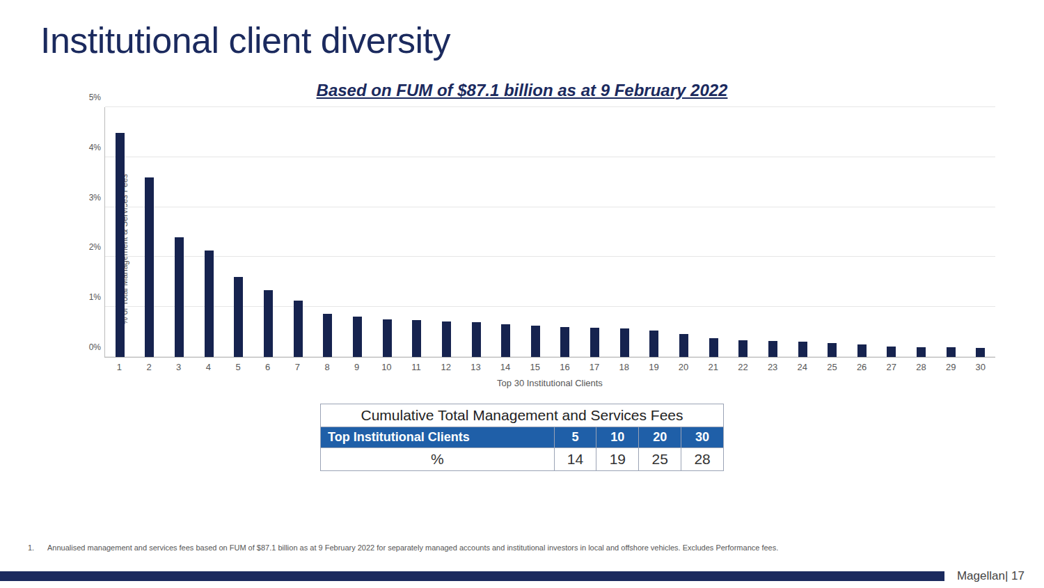Institutional client diversity
Based on FUM of $87.1 billion as at 9 February 2022
% of Total Management & Services Fees 1
0%
1%
2%
3%
4%
5%
12345 678910 1112131415 1617181920 2122232425 2627282930
Top 30 Institutional Clients
| Cumulative Total Management and Services Fees |
| Top Institutional Clients | 5 | 10 | 20 | 30 |
| % | 14 | 19 | 25 | 28 |
1.
Annualised management and services fees based on FUM of $87.1 billion as at 9 February 2022 for separately managed accounts and institutional investors in local and offshore vehicles. Excludes Performance fees.
Magellan| 17